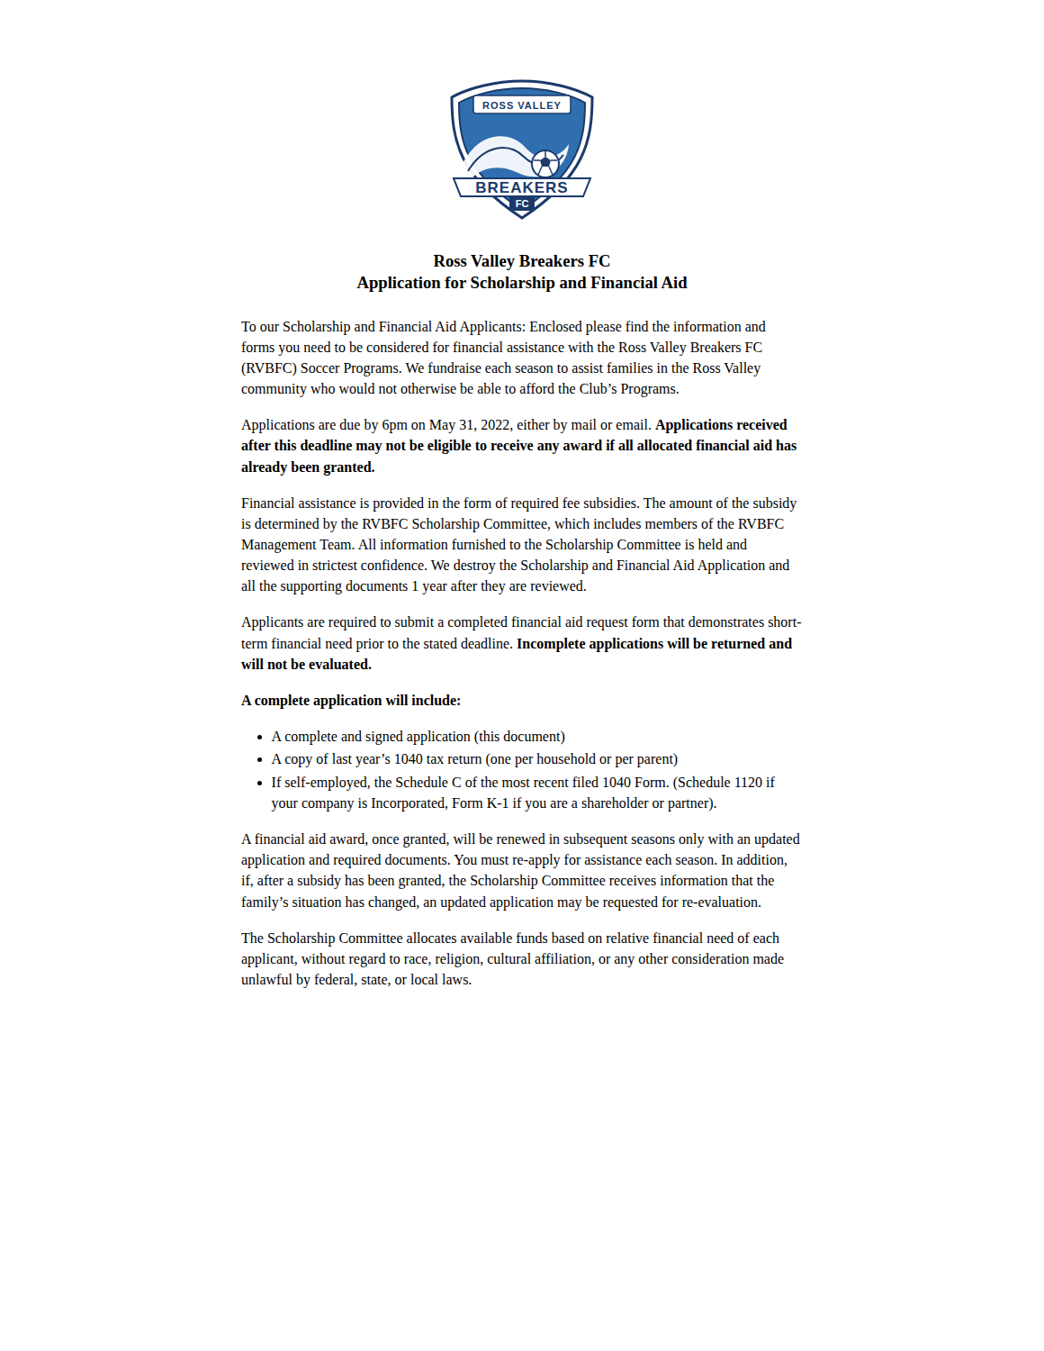Ross Valley Breakers FC crest ROSS VALLEY BREAKERS FC
Ross Valley Breakers FCApplication for Scholarship and Financial Aid
To our Scholarship and Financial Aid Applicants: Enclosed please find the information and forms you need to be considered for financial assistance with the Ross Valley Breakers FC (RVBFC) Soccer Programs. We fundraise each season to assist families in the Ross Valley community who would not otherwise be able to afford the Club’s Programs.
Applications are due by 6pm on May 31, 2022, either by mail or email. Applications received after this deadline may not be eligible to receive any award if all allocated financial aid has already been granted.
Financial assistance is provided in the form of required fee subsidies. The amount of the subsidy is determined by the RVBFC Scholarship Committee, which includes members of the RVBFC Management Team. All information furnished to the Scholarship Committee is held and reviewed in strictest confidence. We destroy the Scholarship and Financial Aid Application and all the supporting documents 1 year after they are reviewed.
Applicants are required to submit a completed financial aid request form that demonstrates short-term financial need prior to the stated deadline. Incomplete applications will be returned and will not be evaluated.
A complete application will include:
A complete and signed application (this document)
A copy of last year’s 1040 tax return (one per household or per parent)
If self-employed, the Schedule C of the most recent filed 1040 Form. (Schedule 1120 if your company is Incorporated, Form K-1 if you are a shareholder or partner).
A financial aid award, once granted, will be renewed in subsequent seasons only with an updated application and required documents. You must re-apply for assistance each season. In addition, if, after a subsidy has been granted, the Scholarship Committee receives information that the family’s situation has changed, an updated application may be requested for re-evaluation.
The Scholarship Committee allocates available funds based on relative financial need of each applicant, without regard to race, religion, cultural affiliation, or any other consideration made unlawful by federal, state, or local laws.